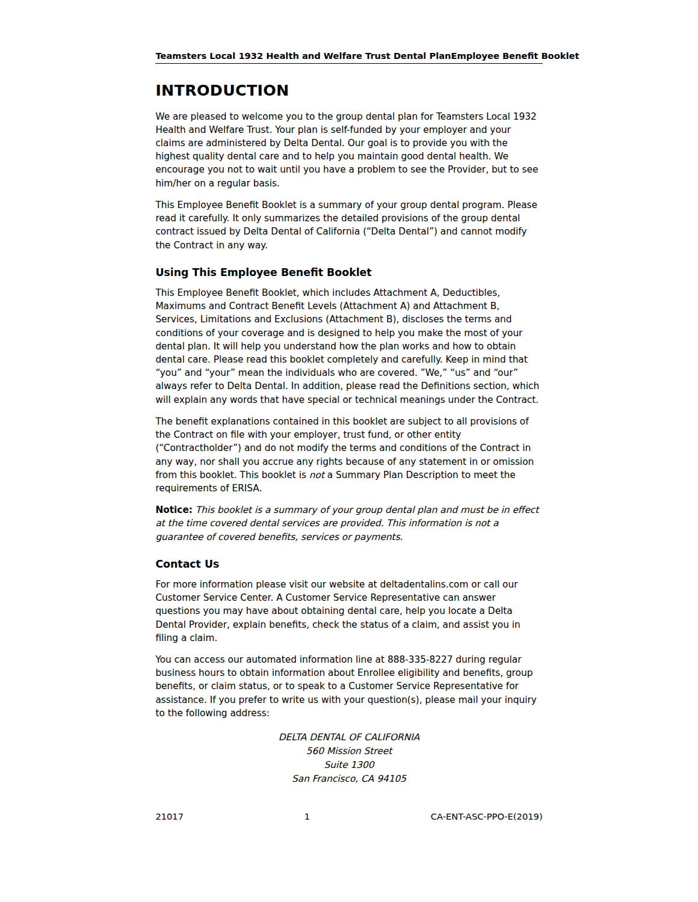Teamsters Local 1932 Health and Welfare Trust Dental Plan Employee Benefit Booklet
INTRODUCTION
We are pleased to welcome you to the group dental plan for Teamsters Local 1932 Health and Welfare Trust. Your plan is self-funded by your employer and your claims are administered by Delta Dental. Our goal is to provide you with the highest quality dental care and to help you maintain good dental health. We encourage you not to wait until you have a problem to see the Provider, but to see him/her on a regular basis.
This Employee Benefit Booklet is a summary of your group dental program. Please read it carefully. It only summarizes the detailed provisions of the group dental contract issued by Delta Dental of California (“Delta Dental”) and cannot modify the Contract in any way.
Using This Employee Benefit Booklet
This Employee Benefit Booklet, which includes Attachment A, Deductibles, Maximums and Contract Benefit Levels (Attachment A) and Attachment B, Services, Limitations and Exclusions (Attachment B), discloses the terms and conditions of your coverage and is designed to help you make the most of your dental plan. It will help you understand how the plan works and how to obtain dental care. Please read this booklet completely and carefully. Keep in mind that “you” and “your” mean the individuals who are covered. ”We,” “us” and “our” always refer to Delta Dental. In addition, please read the Definitions section, which will explain any words that have special or technical meanings under the Contract.
The benefit explanations contained in this booklet are subject to all provisions of the Contract on file with your employer, trust fund, or other entity (“Contractholder”) and do not modify the terms and conditions of the Contract in any way, nor shall you accrue any rights because of any statement in or omission from this booklet. This booklet is not a Summary Plan Description to meet the requirements of ERISA.
Notice: This booklet is a summary of your group dental plan and must be in effect at the time covered dental services are provided. This information is not a guarantee of covered benefits, services or payments.
Contact Us
For more information please visit our website at deltadentalins.com or call our Customer Service Center. A Customer Service Representative can answer questions you may have about obtaining dental care, help you locate a Delta Dental Provider, explain benefits, check the status of a claim, and assist you in filing a claim.
You can access our automated information line at 888-335-8227 during regular business hours to obtain information about Enrollee eligibility and benefits, group benefits, or claim status, or to speak to a Customer Service Representative for assistance. If you prefer to write us with your question(s), please mail your inquiry to the following address:
DELTA DENTAL OF CALIFORNIA
560 Mission Street
Suite 1300
San Francisco, CA 94105
21017 1 CA-ENT-ASC-PPO-E(2019)